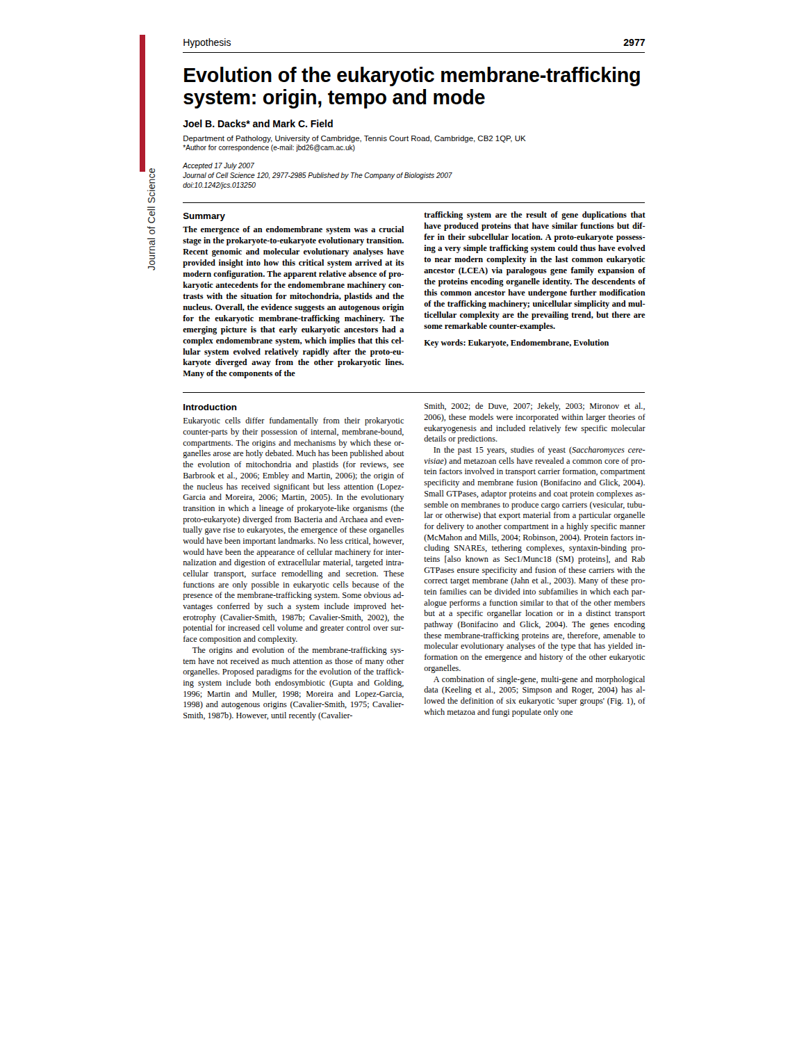Journal of Cell Science
Hypothesis
2977
Evolution of the eukaryotic membrane-trafficking
system: origin, tempo and mode
Joel B. Dacks* and Mark C. Field
Department of Pathology, University of Cambridge, Tennis Court Road, Cambridge, CB2 1QP, UK
*Author for correspondence (e-mail: jbd26@cam.ac.uk)
Accepted 17 July 2007
Journal of Cell Science 120, 2977-2985 Published by The Company of Biologists 2007
doi:10.1242/jcs.013250
Summary
The emergence of an endomembrane system was a crucial stage in the prokaryote-to-eukaryote evolutionary transition. Recent genomic and molecular evolutionary analyses have provided insight into how this critical system arrived at its modern configuration. The apparent relative absence of prokaryotic antecedents for the endomembrane machinery contrasts with the situation for mitochondria, plastids and the nucleus. Overall, the evidence suggests an autogenous origin for the eukaryotic membrane-trafficking machinery. The emerging picture is that early eukaryotic ancestors had a complex endomembrane system, which implies that this cellular system evolved relatively rapidly after the proto-eukaryote diverged away from the other prokaryotic lines. Many of the components of the
trafficking system are the result of gene duplications that have produced proteins that have similar functions but differ in their subcellular location. A proto-eukaryote possessing a very simple trafficking system could thus have evolved to near modern complexity in the last common eukaryotic ancestor (LCEA) via paralogous gene family expansion of the proteins encoding organelle identity. The descendents of this common ancestor have undergone further modification of the trafficking machinery; unicellular simplicity and multicellular complexity are the prevailing trend, but there are some remarkable counter-examples.
Key words: Eukaryote, Endomembrane, Evolution
Introduction
Eukaryotic cells differ fundamentally from their prokaryotic counter-parts by their possession of internal, membrane-bound, compartments. The origins and mechanisms by which these organelles arose are hotly debated. Much has been published about the evolution of mitochondria and plastids (for reviews, see Barbrook et al., 2006; Embley and Martin, 2006); the origin of the nucleus has received significant but less attention (Lopez-Garcia and Moreira, 2006; Martin, 2005). In the evolutionary transition in which a lineage of prokaryote-like organisms (the proto-eukaryote) diverged from Bacteria and Archaea and eventually gave rise to eukaryotes, the emergence of these organelles would have been important landmarks. No less critical, however, would have been the appearance of cellular machinery for internalization and digestion of extracellular material, targeted intracellular transport, surface remodelling and secretion. These functions are only possible in eukaryotic cells because of the presence of the membrane-trafficking system. Some obvious advantages conferred by such a system include improved heterotrophy (Cavalier-Smith, 1987b; Cavalier-Smith, 2002), the potential for increased cell volume and greater control over surface composition and complexity.
The origins and evolution of the membrane-trafficking system have not received as much attention as those of many other organelles. Proposed paradigms for the evolution of the trafficking system include both endosymbiotic (Gupta and Golding, 1996; Martin and Muller, 1998; Moreira and Lopez-Garcia, 1998) and autogenous origins (Cavalier-Smith, 1975; Cavalier-Smith, 1987b). However, until recently (Cavalier-
Smith, 2002; de Duve, 2007; Jekely, 2003; Mironov et al., 2006), these models were incorporated within larger theories of eukaryogenesis and included relatively few specific molecular details or predictions.
In the past 15 years, studies of yeast (Saccharomyces cerevisiae) and metazoan cells have revealed a common core of protein factors involved in transport carrier formation, compartment specificity and membrane fusion (Bonifacino and Glick, 2004). Small GTPases, adaptor proteins and coat protein complexes assemble on membranes to produce cargo carriers (vesicular, tubular or otherwise) that export material from a particular organelle for delivery to another compartment in a highly specific manner (McMahon and Mills, 2004; Robinson, 2004). Protein factors including SNAREs, tethering complexes, syntaxin-binding proteins [also known as Sec1/Munc18 (SM) proteins], and Rab GTPases ensure specificity and fusion of these carriers with the correct target membrane (Jahn et al., 2003). Many of these protein families can be divided into subfamilies in which each paralogue performs a function similar to that of the other members but at a specific organellar location or in a distinct transport pathway (Bonifacino and Glick, 2004). The genes encoding these membrane-trafficking proteins are, therefore, amenable to molecular evolutionary analyses of the type that has yielded information on the emergence and history of the other eukaryotic organelles.
A combination of single-gene, multi-gene and morphological data (Keeling et al., 2005; Simpson and Roger, 2004) has allowed the definition of six eukaryotic 'super groups' (Fig. 1), of which metazoa and fungi populate only one